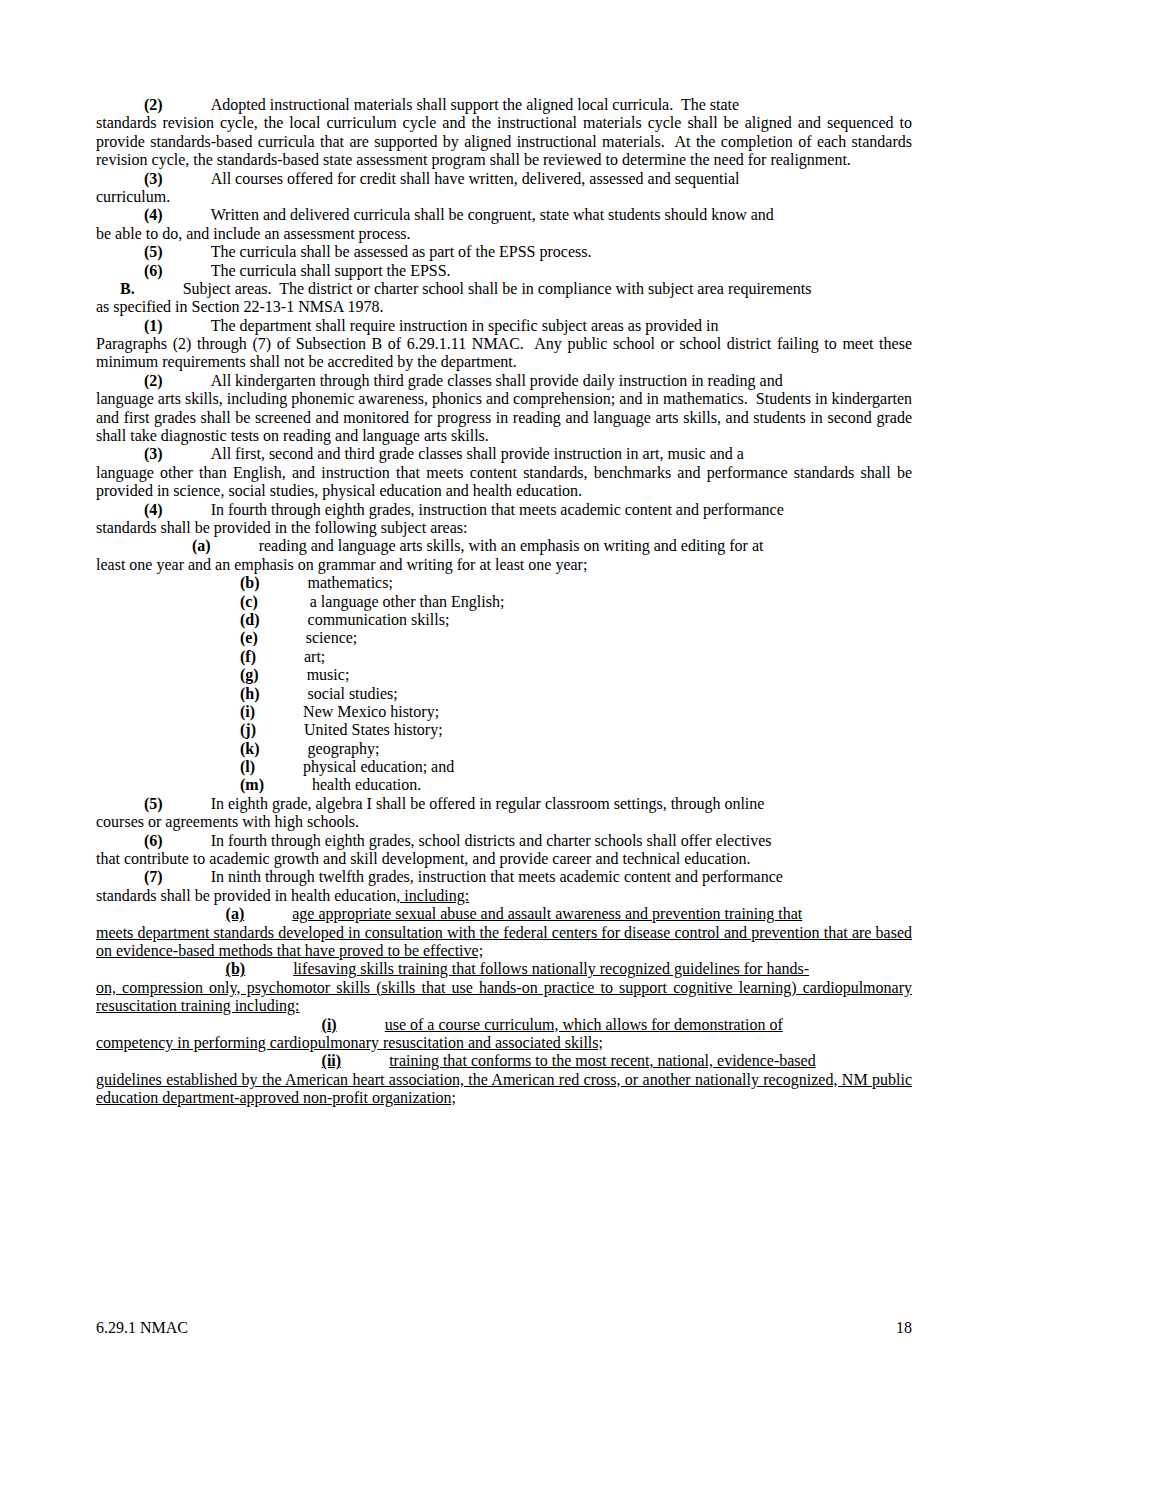(2) Adopted instructional materials shall support the aligned local curricula. The state
standards revision cycle, the local curriculum cycle and the instructional materials cycle shall be aligned and sequenced to provide standards-based curricula that are supported by aligned instructional materials. At the completion of each standards revision cycle, the standards-based state assessment program shall be reviewed to determine the need for realignment.
(3) All courses offered for credit shall have written, delivered, assessed and sequential
curriculum.
(4) Written and delivered curricula shall be congruent, state what students should know and
be able to do, and include an assessment process.
(5) The curricula shall be assessed as part of the EPSS process.
(6) The curricula shall support the EPSS.
B. Subject areas. The district or charter school shall be in compliance with subject area requirements
as specified in Section 22-13-1 NMSA 1978.
(1) The department shall require instruction in specific subject areas as provided in
Paragraphs (2) through (7) of Subsection B of 6.29.1.11 NMAC. Any public school or school district failing to meet these minimum requirements shall not be accredited by the department.
(2) All kindergarten through third grade classes shall provide daily instruction in reading and
language arts skills, including phonemic awareness, phonics and comprehension; and in mathematics. Students in kindergarten and first grades shall be screened and monitored for progress in reading and language arts skills, and students in second grade shall take diagnostic tests on reading and language arts skills.
(3) All first, second and third grade classes shall provide instruction in art, music and a
language other than English, and instruction that meets content standards, benchmarks and performance standards shall be provided in science, social studies, physical education and health education.
(4) In fourth through eighth grades, instruction that meets academic content and performance
standards shall be provided in the following subject areas:
(a) reading and language arts skills, with an emphasis on writing and editing for at
least one year and an emphasis on grammar and writing for at least one year;
(b) mathematics;
(c) a language other than English;
(d) communication skills;
(e) science;
(f) art;
(g) music;
(h) social studies;
(i) New Mexico history;
(j) United States history;
(k) geography;
(l) physical education; and
(m) health education.
(5) In eighth grade, algebra I shall be offered in regular classroom settings, through online
courses or agreements with high schools.
(6) In fourth through eighth grades, school districts and charter schools shall offer electives
that contribute to academic growth and skill development, and provide career and technical education.
(7) In ninth through twelfth grades, instruction that meets academic content and performance
standards shall be provided in health education, including:
(a) age appropriate sexual abuse and assault awareness and prevention training that
meets department standards developed in consultation with the federal centers for disease control and prevention that are based on evidence-based methods that have proved to be effective;
(b) lifesaving skills training that follows nationally recognized guidelines for hands-
on, compression only, psychomotor skills (skills that use hands-on practice to support cognitive learning) cardiopulmonary resuscitation training including:
(i) use of a course curriculum, which allows for demonstration of
competency in performing cardiopulmonary resuscitation and associated skills;
(ii) training that conforms to the most recent, national, evidence-based
guidelines established by the American heart association, the American red cross, or another nationally recognized, NM public education department-approved non-profit organization;
6.29.1 NMAC 18